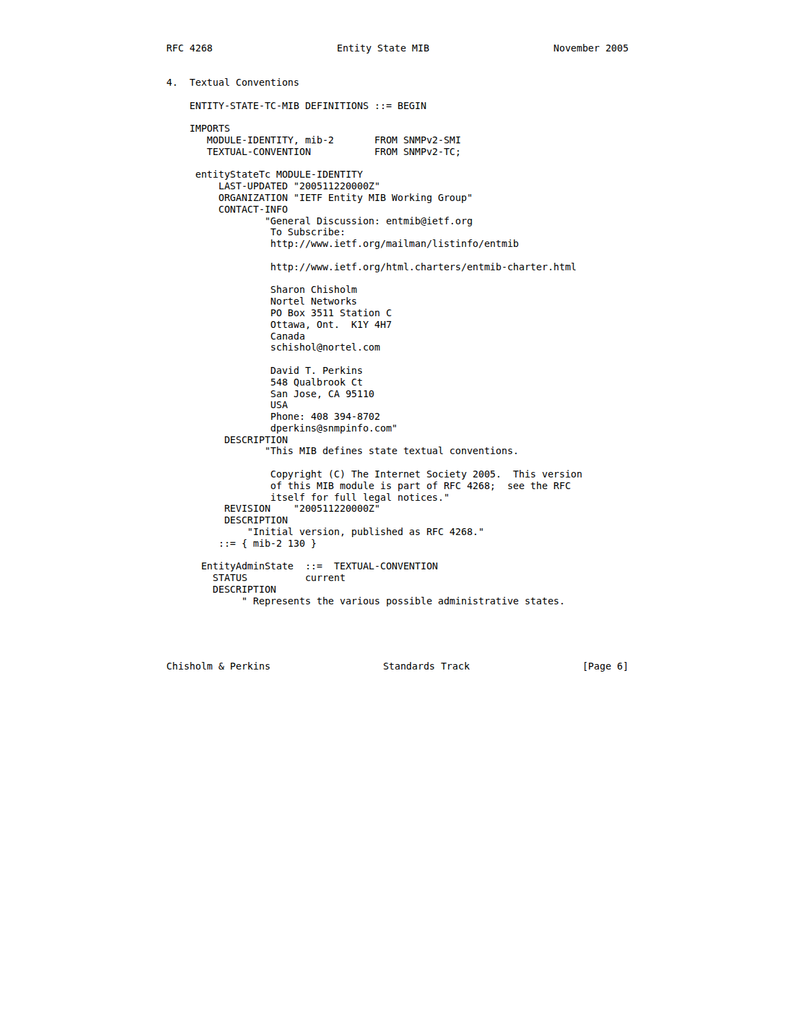RFC 4268 Entity State MIB November 2005
4. Textual Conventions ENTITY-STATE-TC-MIB DEFINITIONS ::= BEGIN IMPORTS MODULE-IDENTITY, mib-2 FROM SNMPv2-SMI TEXTUAL-CONVENTION FROM SNMPv2-TC; entityStateTc MODULE-IDENTITY LAST-UPDATED "200511220000Z" ORGANIZATION "IETF Entity MIB Working Group" CONTACT-INFO "General Discussion: entmib@ietf.org To Subscribe: http://www.ietf.org/mailman/listinfo/entmib http://www.ietf.org/html.charters/entmib-charter.html Sharon Chisholm Nortel Networks PO Box 3511 Station C Ottawa, Ont. K1Y 4H7 Canada schishol@nortel.com David T. Perkins 548 Qualbrook Ct San Jose, CA 95110 USA Phone: 408 394-8702 dperkins@snmpinfo.com" DESCRIPTION "This MIB defines state textual conventions. Copyright (C) The Internet Society 2005. This version of this MIB module is part of RFC 4268; see the RFC itself for full legal notices." REVISION "200511220000Z" DESCRIPTION "Initial version, published as RFC 4268." ::= { mib-2 130 } EntityAdminState ::= TEXTUAL-CONVENTION STATUS current DESCRIPTION " Represents the various possible administrative states.
Chisholm & Perkins Standards Track[Page 6]